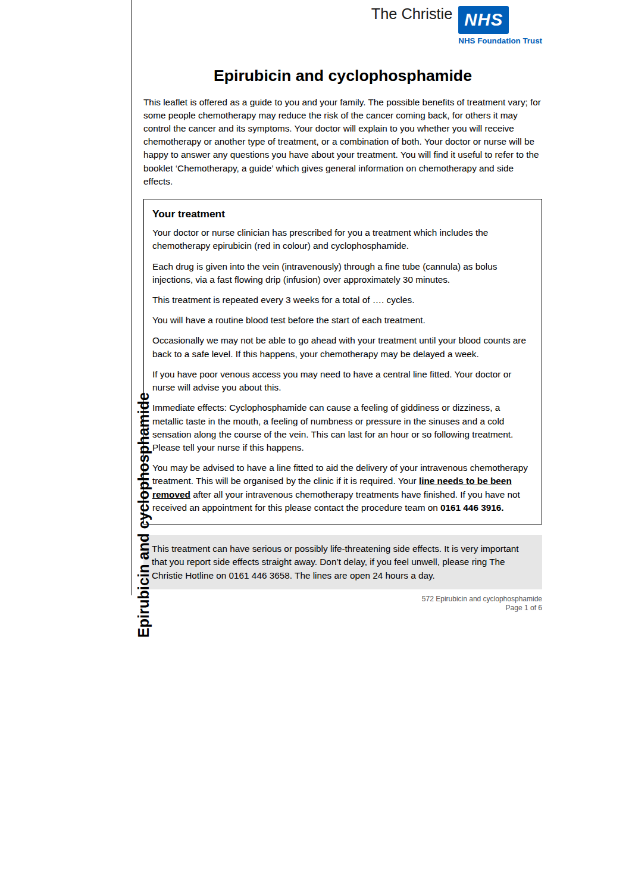Epirubicin and cyclophosphamide
The Christie
NHS
NHS Foundation Trust
Epirubicin and cyclophosphamide
This leaflet is offered as a guide to you and your family. The possible benefits of treatment vary; for some people chemotherapy may reduce the risk of the cancer coming back, for others it may control the cancer and its symptoms. Your doctor will explain to you whether you will receive chemotherapy or another type of treatment, or a combination of both. Your doctor or nurse will be happy to answer any questions you have about your treatment. You will find it useful to refer to the booklet ‘Chemotherapy, a guide’ which gives general information on chemotherapy and side effects.
Your treatment
Your doctor or nurse clinician has prescribed for you a treatment which includes the chemotherapy epirubicin (red in colour) and cyclophosphamide.
Each drug is given into the vein (intravenously) through a fine tube (cannula) as bolus injections, via a fast flowing drip (infusion) over approximately 30 minutes.
This treatment is repeated every 3 weeks for a total of …. cycles.
You will have a routine blood test before the start of each treatment.
Occasionally we may not be able to go ahead with your treatment until your blood counts are back to a safe level. If this happens, your chemotherapy may be delayed a week.
If you have poor venous access you may need to have a central line fitted. Your doctor or nurse will advise you about this.
Immediate effects: Cyclophosphamide can cause a feeling of giddiness or dizziness, a metallic taste in the mouth, a feeling of numbness or pressure in the sinuses and a cold sensation along the course of the vein. This can last for an hour or so following treatment. Please tell your nurse if this happens.
You may be advised to have a line fitted to aid the delivery of your intravenous chemotherapy treatment. This will be organised by the clinic if it is required. Your line needs to be been removed after all your intravenous chemotherapy treatments have finished. If you have not received an appointment for this please contact the procedure team on 0161 446 3916.
This treatment can have serious or possibly life-threatening side effects. It is very important that you report side effects straight away. Don’t delay, if you feel unwell, please ring The Christie Hotline on 0161 446 3658. The lines are open 24 hours a day.
572 Epirubicin and cyclophosphamide
Page 1 of 6